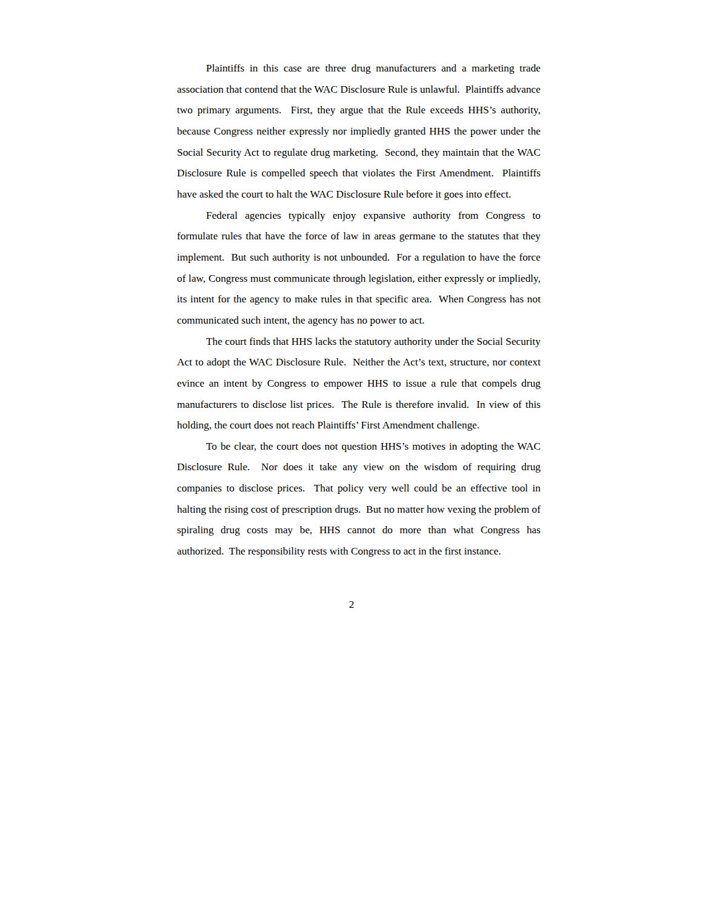Plaintiffs in this case are three drug manufacturers and a marketing trade association that contend that the WAC Disclosure Rule is unlawful. Plaintiffs advance two primary arguments. First, they argue that the Rule exceeds HHS’s authority, because Congress neither expressly nor impliedly granted HHS the power under the Social Security Act to regulate drug marketing. Second, they maintain that the WAC Disclosure Rule is compelled speech that violates the First Amendment. Plaintiffs have asked the court to halt the WAC Disclosure Rule before it goes into effect.
Federal agencies typically enjoy expansive authority from Congress to formulate rules that have the force of law in areas germane to the statutes that they implement. But such authority is not unbounded. For a regulation to have the force of law, Congress must communicate through legislation, either expressly or impliedly, its intent for the agency to make rules in that specific area. When Congress has not communicated such intent, the agency has no power to act.
The court finds that HHS lacks the statutory authority under the Social Security Act to adopt the WAC Disclosure Rule. Neither the Act’s text, structure, nor context evince an intent by Congress to empower HHS to issue a rule that compels drug manufacturers to disclose list prices. The Rule is therefore invalid. In view of this holding, the court does not reach Plaintiffs’ First Amendment challenge.
To be clear, the court does not question HHS’s motives in adopting the WAC Disclosure Rule. Nor does it take any view on the wisdom of requiring drug companies to disclose prices. That policy very well could be an effective tool in halting the rising cost of prescription drugs. But no matter how vexing the problem of spiraling drug costs may be, HHS cannot do more than what Congress has authorized. The responsibility rests with Congress to act in the first instance.
2